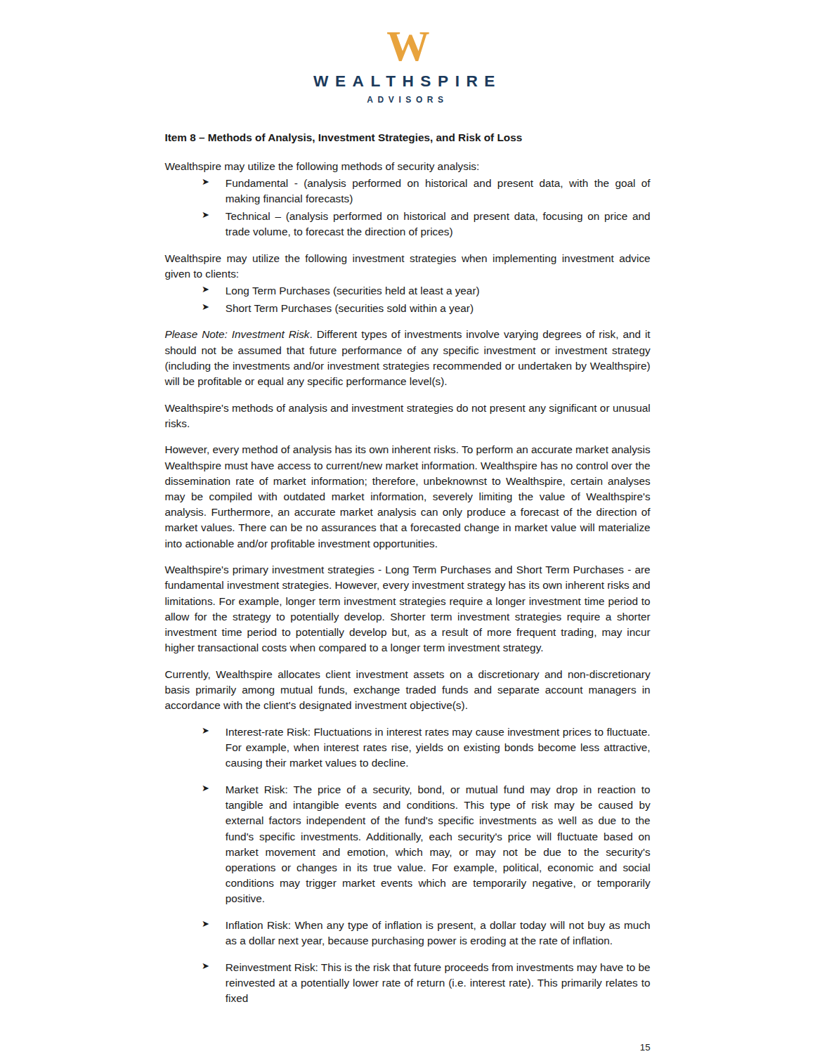W
WEALTHSPIRE
ADVISORS
Item 8 – Methods of Analysis, Investment Strategies, and Risk of Loss
Wealthspire may utilize the following methods of security analysis:
Fundamental - (analysis performed on historical and present data, with the goal of making financial forecasts)
Technical – (analysis performed on historical and present data, focusing on price and trade volume, to forecast the direction of prices)
Wealthspire may utilize the following investment strategies when implementing investment advice given to clients:
Long Term Purchases (securities held at least a year)
Short Term Purchases (securities sold within a year)
Please Note: Investment Risk. Different types of investments involve varying degrees of risk, and it should not be assumed that future performance of any specific investment or investment strategy (including the investments and/or investment strategies recommended or undertaken by Wealthspire) will be profitable or equal any specific performance level(s).
Wealthspire's methods of analysis and investment strategies do not present any significant or unusual risks.
However, every method of analysis has its own inherent risks. To perform an accurate market analysis Wealthspire must have access to current/new market information. Wealthspire has no control over the dissemination rate of market information; therefore, unbeknownst to Wealthspire, certain analyses may be compiled with outdated market information, severely limiting the value of Wealthspire's analysis. Furthermore, an accurate market analysis can only produce a forecast of the direction of market values. There can be no assurances that a forecasted change in market value will materialize into actionable and/or profitable investment opportunities.
Wealthspire's primary investment strategies - Long Term Purchases and Short Term Purchases - are fundamental investment strategies. However, every investment strategy has its own inherent risks and limitations. For example, longer term investment strategies require a longer investment time period to allow for the strategy to potentially develop. Shorter term investment strategies require a shorter investment time period to potentially develop but, as a result of more frequent trading, may incur higher transactional costs when compared to a longer term investment strategy.
Currently, Wealthspire allocates client investment assets on a discretionary and non-discretionary basis primarily among mutual funds, exchange traded funds and separate account managers in accordance with the client's designated investment objective(s).
Interest-rate Risk: Fluctuations in interest rates may cause investment prices to fluctuate. For example, when interest rates rise, yields on existing bonds become less attractive, causing their market values to decline.
Market Risk: The price of a security, bond, or mutual fund may drop in reaction to tangible and intangible events and conditions. This type of risk may be caused by external factors independent of the fund's specific investments as well as due to the fund's specific investments. Additionally, each security's price will fluctuate based on market movement and emotion, which may, or may not be due to the security's operations or changes in its true value. For example, political, economic and social conditions may trigger market events which are temporarily negative, or temporarily positive.
Inflation Risk: When any type of inflation is present, a dollar today will not buy as much as a dollar next year, because purchasing power is eroding at the rate of inflation.
Reinvestment Risk: This is the risk that future proceeds from investments may have to be reinvested at a potentially lower rate of return (i.e. interest rate). This primarily relates to fixed
15